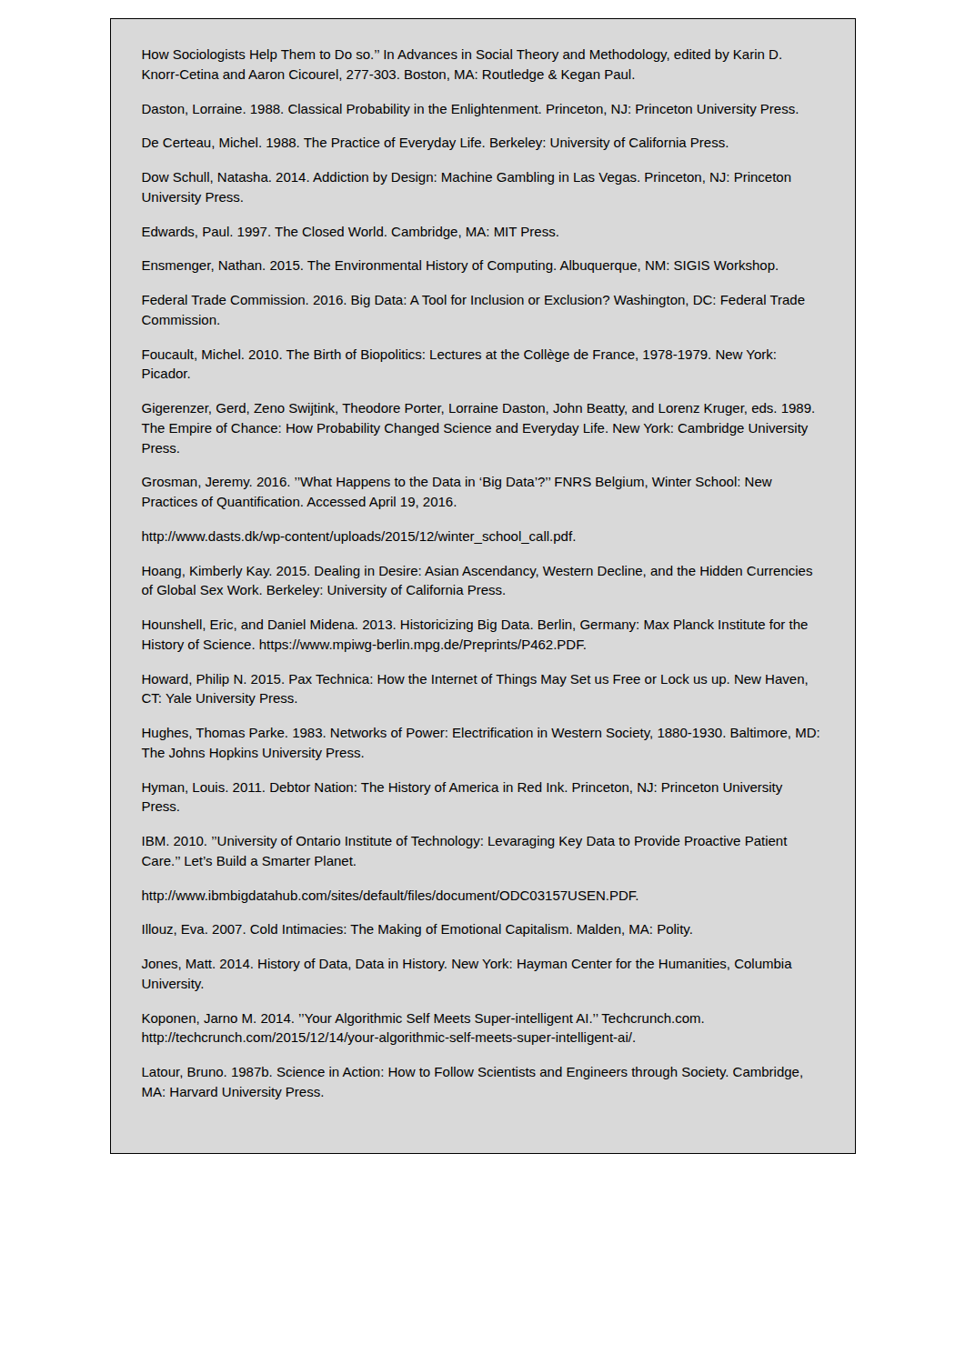How Sociologists Help Them to Do so.’’ In Advances in Social Theory and Methodology, edited by Karin D. Knorr-Cetina and Aaron Cicourel, 277-303. Boston, MA: Routledge & Kegan Paul.
Daston, Lorraine. 1988. Classical Probability in the Enlightenment. Princeton, NJ: Princeton University Press.
De Certeau, Michel. 1988. The Practice of Everyday Life. Berkeley: University of California Press.
Dow Schull, Natasha. 2014. Addiction by Design: Machine Gambling in Las Vegas. Princeton, NJ: Princeton University Press.
Edwards, Paul. 1997. The Closed World. Cambridge, MA: MIT Press.
Ensmenger, Nathan. 2015. The Environmental History of Computing. Albuquerque, NM: SIGIS Workshop.
Federal Trade Commission. 2016. Big Data: A Tool for Inclusion or Exclusion? Washington, DC: Federal Trade Commission.
Foucault, Michel. 2010. The Birth of Biopolitics: Lectures at the Collège de France, 1978-1979. New York: Picador.
Gigerenzer, Gerd, Zeno Swijtink, Theodore Porter, Lorraine Daston, John Beatty, and Lorenz Kruger, eds. 1989. The Empire of Chance: How Probability Changed Science and Everyday Life. New York: Cambridge University Press.
Grosman, Jeremy. 2016. ’’What Happens to the Data in ‘Big Data’?’’ FNRS Belgium, Winter School: New Practices of Quantification. Accessed April 19, 2016.
http://www.dasts.dk/wp-content/uploads/2015/12/winter_school_call.pdf.
Hoang, Kimberly Kay. 2015. Dealing in Desire: Asian Ascendancy, Western Decline, and the Hidden Currencies of Global Sex Work. Berkeley: University of California Press.
Hounshell, Eric, and Daniel Midena. 2013. Historicizing Big Data. Berlin, Germany: Max Planck Institute for the History of Science. https://www.mpiwg-berlin.mpg.de/Preprints/P462.PDF.
Howard, Philip N. 2015. Pax Technica: How the Internet of Things May Set us Free or Lock us up. New Haven, CT: Yale University Press.
Hughes, Thomas Parke. 1983. Networks of Power: Electrification in Western Society, 1880-1930. Baltimore, MD: The Johns Hopkins University Press.
Hyman, Louis. 2011. Debtor Nation: The History of America in Red Ink. Princeton, NJ: Princeton University Press.
IBM. 2010. ’’University of Ontario Institute of Technology: Levaraging Key Data to Provide Proactive Patient Care.’’ Let’s Build a Smarter Planet.
http://www.ibmbigdatahub.com/sites/default/files/document/ODC03157USEN.PDF.
Illouz, Eva. 2007. Cold Intimacies: The Making of Emotional Capitalism. Malden, MA: Polity.
Jones, Matt. 2014. History of Data, Data in History. New York: Hayman Center for the Humanities, Columbia University.
Koponen, Jarno M. 2014. ’’Your Algorithmic Self Meets Super-intelligent AI.’’ Techcrunch.com. http://techcrunch.com/2015/12/14/your-algorithmic-self-meets-super-intelligent-ai/.
Latour, Bruno. 1987b. Science in Action: How to Follow Scientists and Engineers through Society. Cambridge, MA: Harvard University Press.